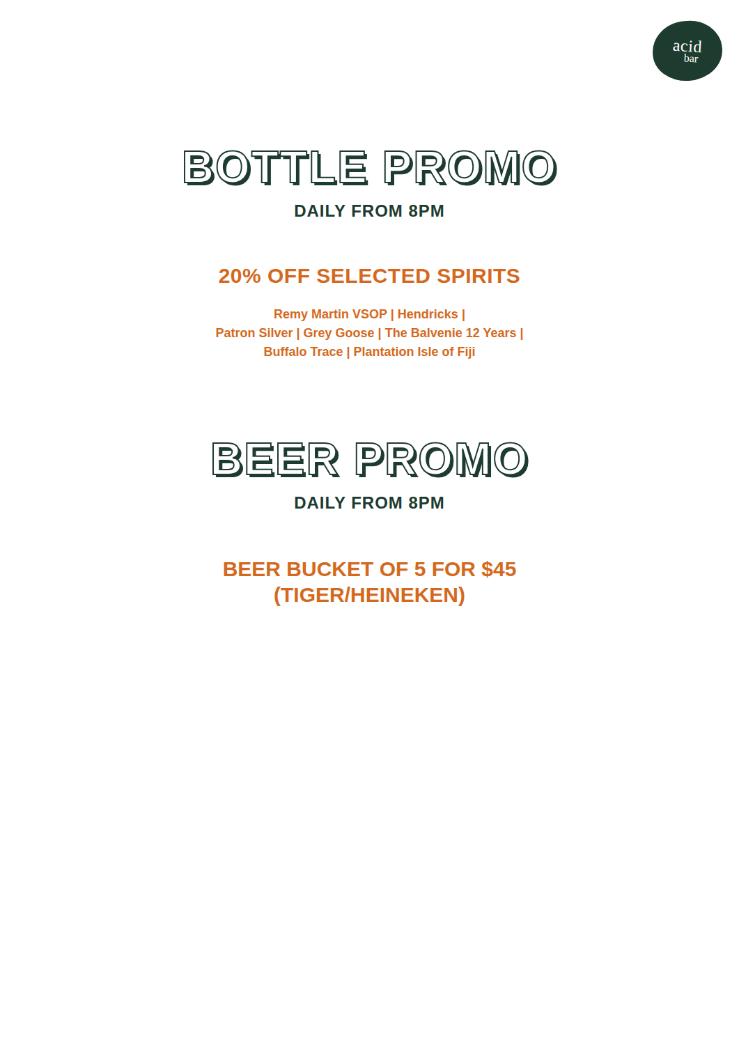acid bar
Bottle Promo
Daily from 8pm
20% off selected spirits
Remy Martin VSOP | Hendricks |
Patron Silver | Grey Goose | The Balvenie 12 Years |
Buffalo Trace | Plantation Isle of Fiji
Beer Promo
Daily from 8pm
Beer bucket of 5 for $45
(Tiger/Heineken)